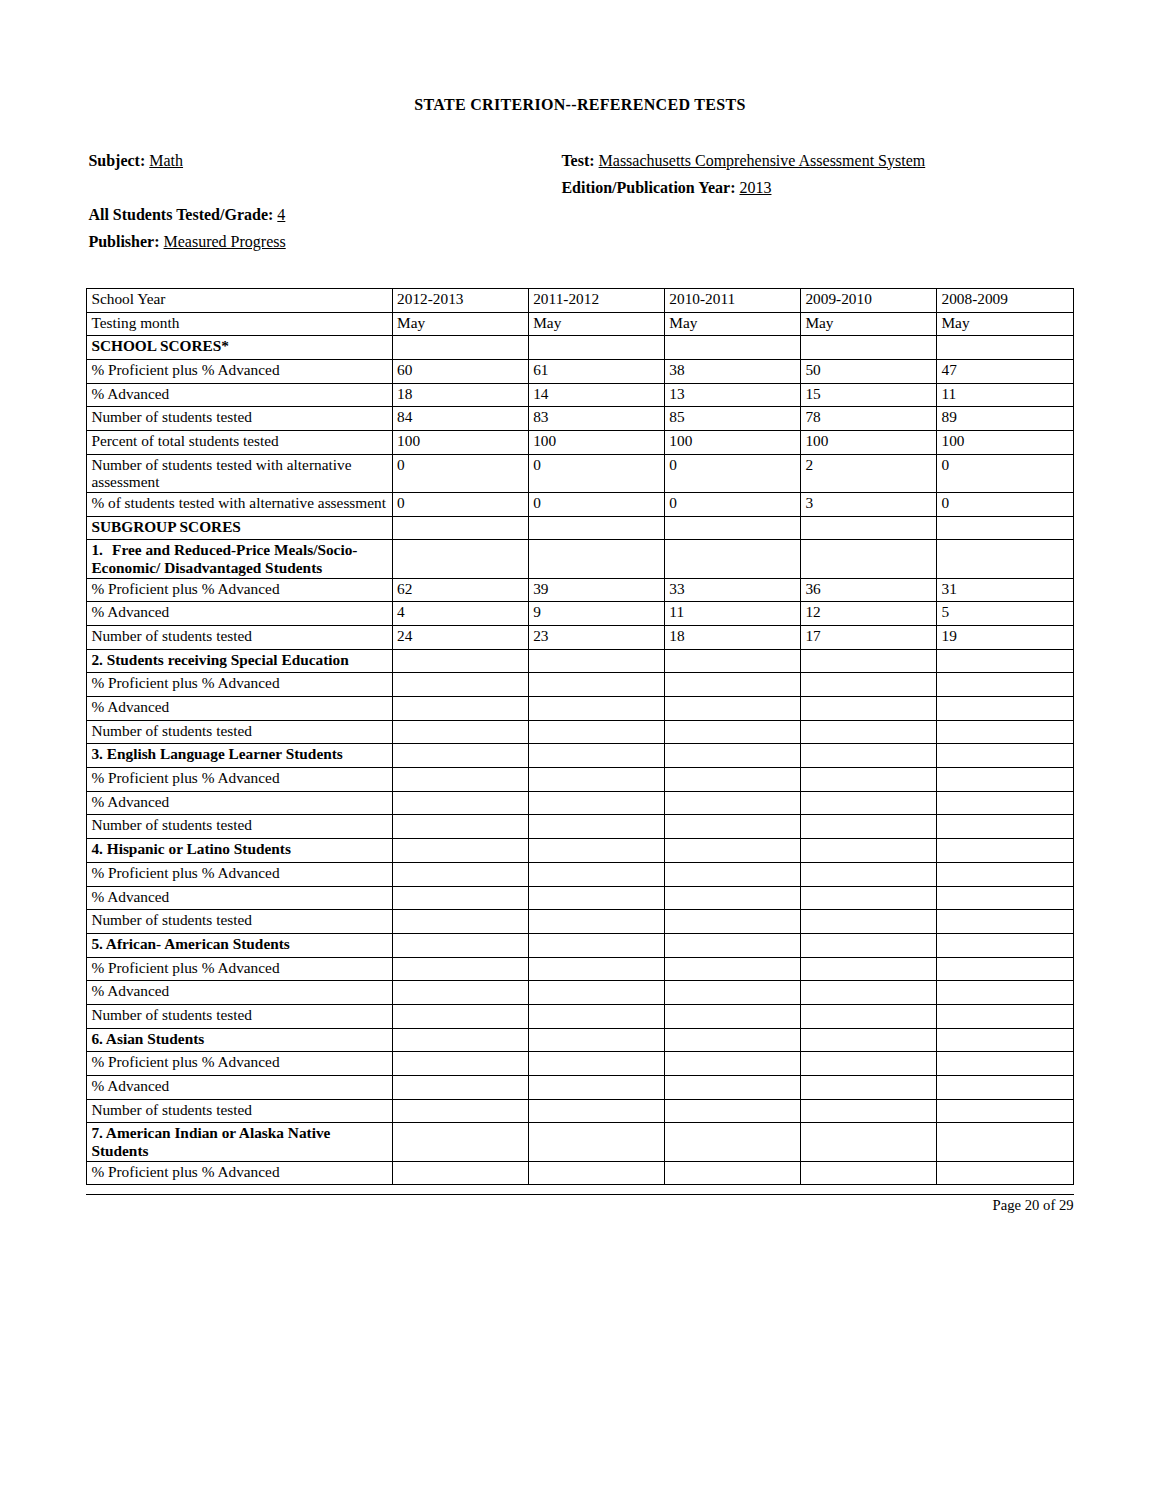STATE CRITERION--REFERENCED TESTS
| Subject: Math All Students Tested/Grade: 4 Publisher: Measured Progress | Test: Massachusetts Comprehensive Assessment System Edition/Publication Year: 2013 |
| School Year | 2012-2013 | 2011-2012 | 2010-2011 | 2009-2010 | 2008-2009 |
| Testing month | May | May | May | May | May |
| SCHOOL SCORES* | | | | | |
| % Proficient plus % Advanced | 60 | 61 | 38 | 50 | 47 |
| % Advanced | 18 | 14 | 13 | 15 | 11 |
| Number of students tested | 84 | 83 | 85 | 78 | 89 |
| Percent of total students tested | 100 | 100 | 100 | 100 | 100 |
| Number of students tested with alternative assessment | 0 | 0 | 0 | 2 | 0 |
| % of students tested with alternative assessment | 0 | 0 | 0 | 3 | 0 |
| SUBGROUP SCORES | | | | | |
| 1. Free and Reduced-Price Meals/Socio-Economic/ Disadvantaged Students | | | | | |
| % Proficient plus % Advanced | 62 | 39 | 33 | 36 | 31 |
| % Advanced | 4 | 9 | 11 | 12 | 5 |
| Number of students tested | 24 | 23 | 18 | 17 | 19 |
| 2. Students receiving Special Education | | | | | |
| % Proficient plus % Advanced | | | | | |
| % Advanced | | | | | |
| Number of students tested | | | | | |
| 3. English Language Learner Students | | | | | |
| % Proficient plus % Advanced | | | | | |
| % Advanced | | | | | |
| Number of students tested | | | | | |
| 4. Hispanic or Latino Students | | | | | |
| % Proficient plus % Advanced | | | | | |
| % Advanced | | | | | |
| Number of students tested | | | | | |
| 5. African- American Students | | | | | |
| % Proficient plus % Advanced | | | | | |
| % Advanced | | | | | |
| Number of students tested | | | | | |
| 6. Asian Students | | | | | |
| % Proficient plus % Advanced | | | | | |
| % Advanced | | | | | |
| Number of students tested | | | | | |
| 7. American Indian or Alaska Native Students | | | | | |
| % Proficient plus % Advanced | | | | | |
Page 20 of 29